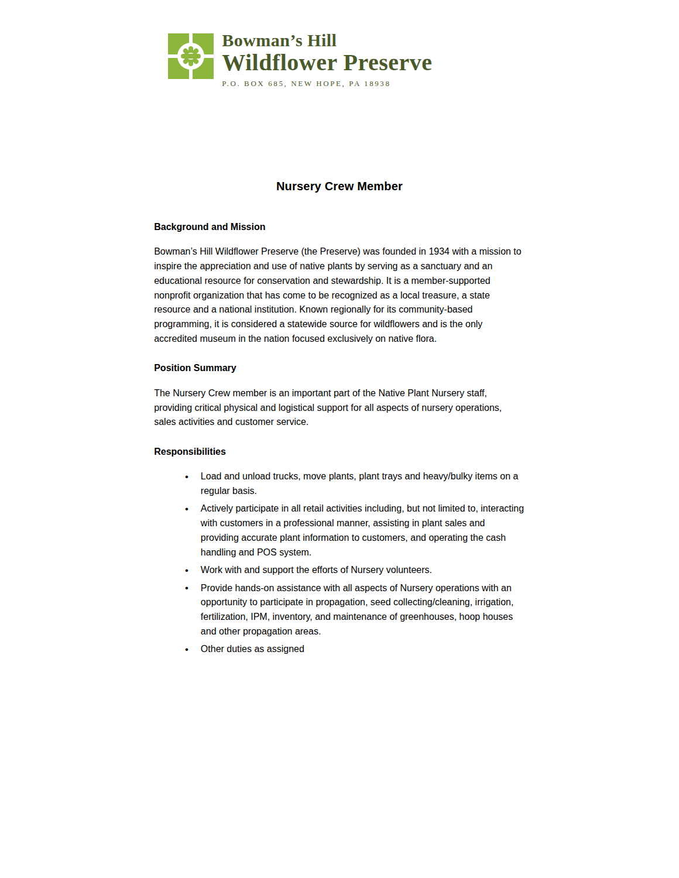Bowman’s Hill
Wildflower Preserve
P.O. BOX 685, NEW HOPE, PA 18938
Nursery Crew Member
Background and Mission
Bowman’s Hill Wildflower Preserve (the Preserve) was founded in 1934 with a mission to inspire the appreciation and use of native plants by serving as a sanctuary and an educational resource for conservation and stewardship. It is a member-supported nonprofit organization that has come to be recognized as a local treasure, a state resource and a national institution. Known regionally for its community-based programming, it is considered a statewide source for wildflowers and is the only accredited museum in the nation focused exclusively on native flora.
Position Summary
The Nursery Crew member is an important part of the Native Plant Nursery staff, providing critical physical and logistical support for all aspects of nursery operations, sales activities and customer service.
Responsibilities
Load and unload trucks, move plants, plant trays and heavy/bulky items on a regular basis.
Actively participate in all retail activities including, but not limited to, interacting with customers in a professional manner, assisting in plant sales and providing accurate plant information to customers, and operating the cash handling and POS system.
Work with and support the efforts of Nursery volunteers.
Provide hands-on assistance with all aspects of Nursery operations with an opportunity to participate in propagation, seed collecting/cleaning, irrigation, fertilization, IPM, inventory, and maintenance of greenhouses, hoop houses and other propagation areas.
Other duties as assigned